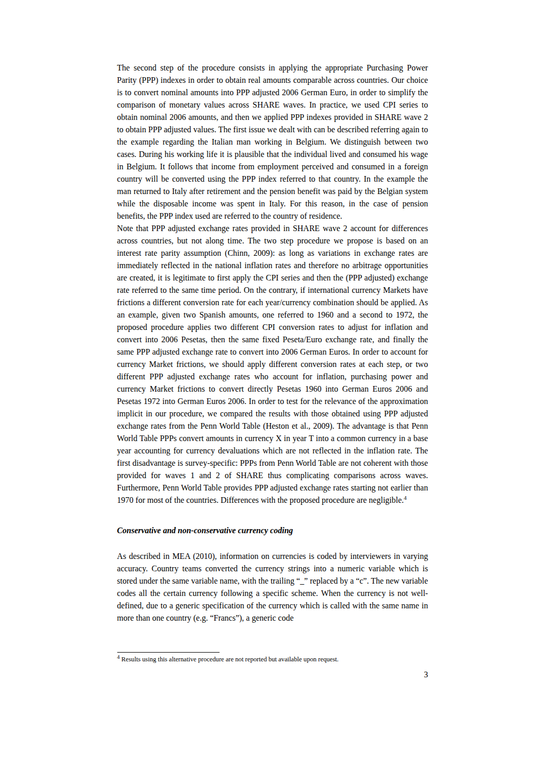The second step of the procedure consists in applying the appropriate Purchasing Power Parity (PPP) indexes in order to obtain real amounts comparable across countries. Our choice is to convert nominal amounts into PPP adjusted 2006 German Euro, in order to simplify the comparison of monetary values across SHARE waves. In practice, we used CPI series to obtain nominal 2006 amounts, and then we applied PPP indexes provided in SHARE wave 2 to obtain PPP adjusted values. The first issue we dealt with can be described referring again to the example regarding the Italian man working in Belgium. We distinguish between two cases. During his working life it is plausible that the individual lived and consumed his wage in Belgium. It follows that income from employment perceived and consumed in a foreign country will be converted using the PPP index referred to that country. In the example the man returned to Italy after retirement and the pension benefit was paid by the Belgian system while the disposable income was spent in Italy. For this reason, in the case of pension benefits, the PPP index used are referred to the country of residence.
Note that PPP adjusted exchange rates provided in SHARE wave 2 account for differences across countries, but not along time. The two step procedure we propose is based on an interest rate parity assumption (Chinn, 2009): as long as variations in exchange rates are immediately reflected in the national inflation rates and therefore no arbitrage opportunities are created, it is legitimate to first apply the CPI series and then the (PPP adjusted) exchange rate referred to the same time period. On the contrary, if international currency Markets have frictions a different conversion rate for each year/currency combination should be applied. As an example, given two Spanish amounts, one referred to 1960 and a second to 1972, the proposed procedure applies two different CPI conversion rates to adjust for inflation and convert into 2006 Pesetas, then the same fixed Peseta/Euro exchange rate, and finally the same PPP adjusted exchange rate to convert into 2006 German Euros. In order to account for currency Market frictions, we should apply different conversion rates at each step, or two different PPP adjusted exchange rates who account for inflation, purchasing power and currency Market frictions to convert directly Pesetas 1960 into German Euros 2006 and Pesetas 1972 into German Euros 2006. In order to test for the relevance of the approximation implicit in our procedure, we compared the results with those obtained using PPP adjusted exchange rates from the Penn World Table (Heston et al., 2009). The advantage is that Penn World Table PPPs convert amounts in currency X in year T into a common currency in a base year accounting for currency devaluations which are not reflected in the inflation rate. The first disadvantage is survey-specific: PPPs from Penn World Table are not coherent with those provided for waves 1 and 2 of SHARE thus complicating comparisons across waves. Furthermore, Penn World Table provides PPP adjusted exchange rates starting not earlier than 1970 for most of the countries. Differences with the proposed procedure are negligible.4
Conservative and non-conservative currency coding
As described in MEA (2010), information on currencies is coded by interviewers in varying accuracy. Country teams converted the currency strings into a numeric variable which is stored under the same variable name, with the trailing “_” replaced by a “c”. The new variable codes all the certain currency following a specific scheme. When the currency is not well-defined, due to a generic specification of the currency which is called with the same name in more than one country (e.g. “Francs”), a generic code
4 Results using this alternative procedure are not reported but available upon request.
3